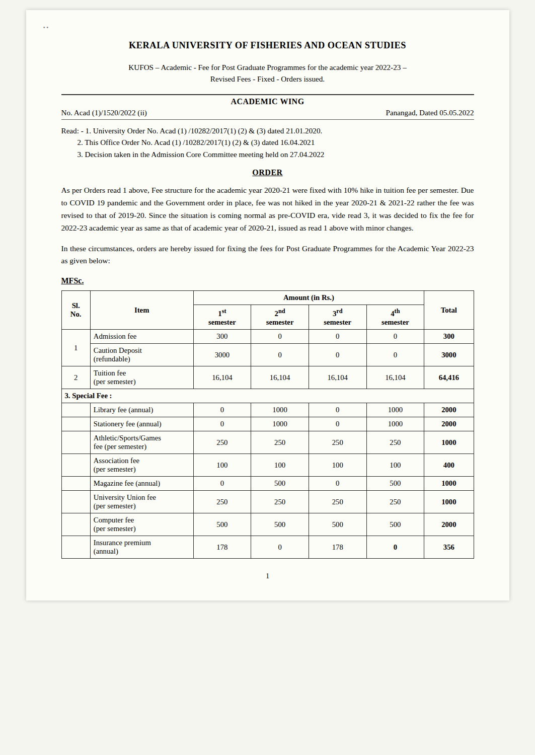••
KERALA UNIVERSITY OF FISHERIES AND OCEAN STUDIES
KUFOS – Academic - Fee for Post Graduate Programmes for the academic year 2022-23 –
Revised Fees - Fixed - Orders issued.
ACADEMIC WING
No. Acad (1)/1520/2022 (ii) Panangad, Dated 05.05.2022
Read: - 1. University Order No. Acad (1) /10282/2017(1) (2) & (3) dated 21.01.2020.
2. This Office Order No. Acad (1) /10282/2017(1) (2) & (3) dated 16.04.2021
3. Decision taken in the Admission Core Committee meeting held on 27.04.2022
ORDER
As per Orders read 1 above, Fee structure for the academic year 2020-21 were fixed with 10% hike in tuition fee per semester. Due to COVID 19 pandemic and the Government order in place, fee was not hiked in the year 2020-21 & 2021-22 rather the fee was revised to that of 2019-20. Since the situation is coming normal as pre-COVID era, vide read 3, it was decided to fix the fee for 2022-23 academic year as same as that of academic year of 2020-21, issued as read 1 above with minor changes.
In these circumstances, orders are hereby issued for fixing the fees for Post Graduate Programmes for the Academic Year 2022-23 as given below:
MFSc.
| Sl. No. | Item | Amount (in Rs.) | Total |
| --- | --- | --- | --- |
| 1 st semester | 2 nd semester | 3 rd semester | 4 th semester |
| 1 | Admission fee | 300 | 0 | 0 | 0 | 300 |
| Caution Deposit (refundable) | 3000 | 0 | 0 | 0 | 3000 |
| 2 | Tuition fee (per semester) | 16,104 | 16,104 | 16,104 | 16,104 | 64,416 |
| 3. Special Fee : |
| | Library fee (annual) | 0 | 1000 | 0 | 1000 | 2000 |
| | Stationery fee (annual) | 0 | 1000 | 0 | 1000 | 2000 |
| | Athletic/Sports/Games fee (per semester) | 250 | 250 | 250 | 250 | 1000 |
| | Association fee (per semester) | 100 | 100 | 100 | 100 | 400 |
| | Magazine fee (annual) | 0 | 500 | 0 | 500 | 1000 |
| | University Union fee (per semester) | 250 | 250 | 250 | 250 | 1000 |
| | Computer fee (per semester) | 500 | 500 | 500 | 500 | 2000 |
| | Insurance premium (annual) | 178 | 0 | 178 | 0 | 356 |
1